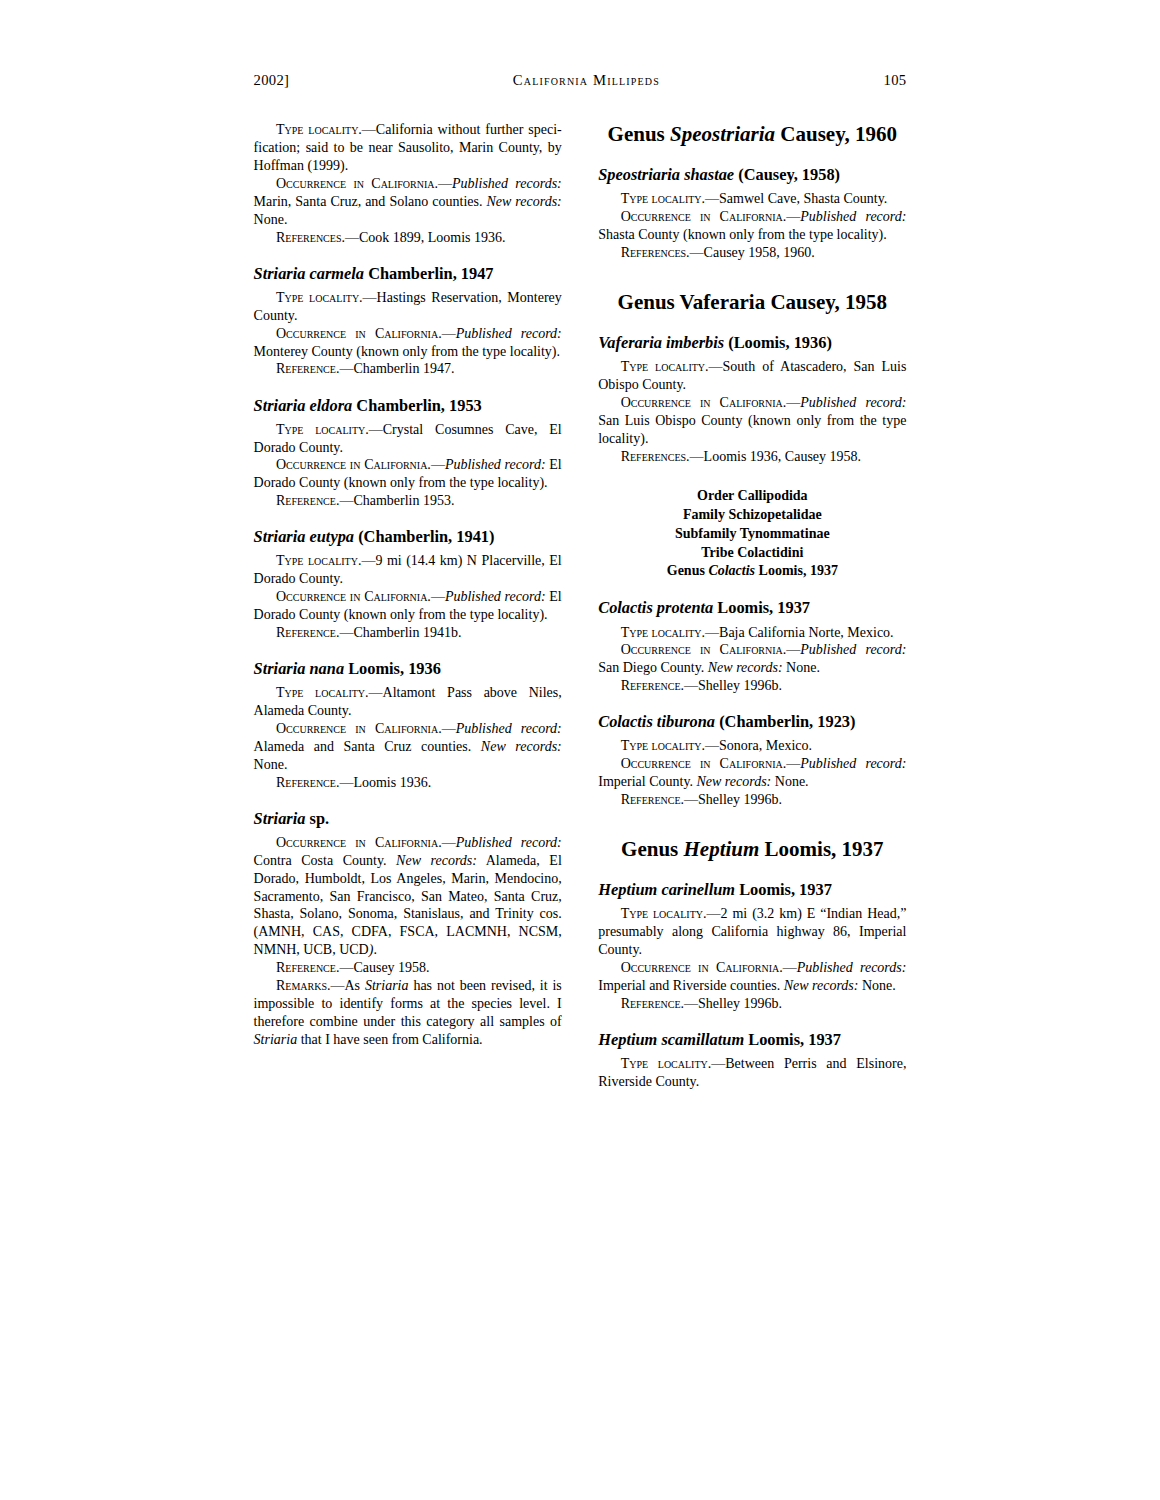2002] California Millipeds 105
Type locality.—California without further specification; said to be near Sausolito, Marin County, by Hoffman (1999).
Occurrence in California.—Published records: Marin, Santa Cruz, and Solano counties. New records: None.
References.—Cook 1899, Loomis 1936.
Striaria carmela Chamberlin, 1947
Type locality.—Hastings Reservation, Monterey County.
Occurrence in California.—Published record: Monterey County (known only from the type locality).
Reference.—Chamberlin 1947.
Striaria eldora Chamberlin, 1953
Type locality.—Crystal Cosumnes Cave, El Dorado County.
Occurrence in California.—Published record: El Dorado County (known only from the type locality).
Reference.—Chamberlin 1953.
Striaria eutypa (Chamberlin, 1941)
Type locality.—9 mi (14.4 km) N Placerville, El Dorado County.
Occurrence in California.—Published record: El Dorado County (known only from the type locality).
Reference.—Chamberlin 1941b.
Striaria nana Loomis, 1936
Type locality.—Altamont Pass above Niles, Alameda County.
Occurrence in California.—Published record: Alameda and Santa Cruz counties. New records: None.
Reference.—Loomis 1936.
Striaria sp.
Occurrence in California.—Published record: Contra Costa County. New records: Alameda, El Dorado, Humboldt, Los Angeles, Marin, Mendocino, Sacramento, San Francisco, San Mateo, Santa Cruz, Shasta, Solano, Sonoma, Stanislaus, and Trinity cos. (AMNH, CAS, CDFA, FSCA, LACMNH, NCSM, NMNH, UCB, UCD).
Reference.—Causey 1958.
Remarks.—As Striaria has not been revised, it is impossible to identify forms at the species level. I therefore combine under this category all samples of Striaria that I have seen from California.
Genus Speostriaria Causey, 1960
Speostriaria shastae (Causey, 1958)
Type locality.—Samwel Cave, Shasta County.
Occurrence in California.—Published record: Shasta County (known only from the type locality).
References.—Causey 1958, 1960.
Genus Vaferaria Causey, 1958
Vaferaria imberbis (Loomis, 1936)
Type locality.—South of Atascadero, San Luis Obispo County.
Occurrence in California.—Published record: San Luis Obispo County (known only from the type locality).
References.—Loomis 1936, Causey 1958.
Order Callipodida
Family Schizopetalidae
Subfamily Tynommatinae
Tribe Colactidini
Genus Colactis Loomis, 1937
Colactis protenta Loomis, 1937
Type locality.—Baja California Norte, Mexico.
Occurrence in California.—Published record: San Diego County. New records: None.
Reference.—Shelley 1996b.
Colactis tiburona (Chamberlin, 1923)
Type locality.—Sonora, Mexico.
Occurrence in California.—Published record: Imperial County. New records: None.
Reference.—Shelley 1996b.
Genus Heptium Loomis, 1937
Heptium carinellum Loomis, 1937
Type locality.—2 mi (3.2 km) E “Indian Head,” presumably along California highway 86, Imperial County.
Occurrence in California.—Published records: Imperial and Riverside counties. New records: None.
Reference.—Shelley 1996b.
Heptium scamillatum Loomis, 1937
Type locality.—Between Perris and Elsinore, Riverside County.